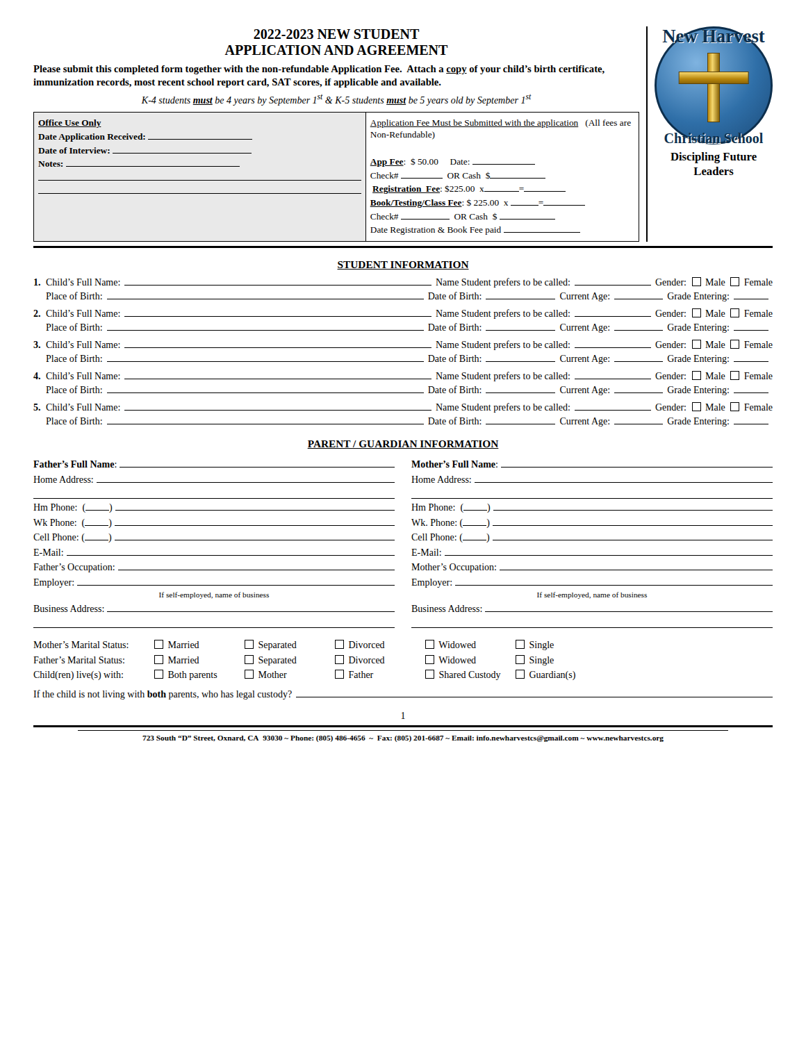2022-2023 NEW STUDENT
APPLICATION AND AGREEMENT
Please submit this completed form together with the non-refundable Application Fee. Attach a copy of your child’s birth certificate, immunization records, most recent school report card, SAT scores, if applicable and available.
K-4 students must be 4 years by September 1st & K-5 students must be 5 years old by September 1st
Office Use Only
Date Application Received:
Date of Interview:
Notes:
Application Fee Must be Submitted with the application (All fees are Non-Refundable)
App Fee: $ 50.00 Date:
Check# OR Cash $
Registration Fee: $225.00 x =
Book/Testing/Class Fee: $ 225.00 x =
Check# OR Cash $
Date Registration & Book Fee paid
New Harvest
Christian School
Discipling Future Leaders
STUDENT INFORMATION
1. Child’s Full Name: Name Student prefers to be called: Gender: Male Female
Place of Birth: Date of Birth: Current Age: Grade Entering:
2. Child’s Full Name: Name Student prefers to be called: Gender: Male Female
Place of Birth: Date of Birth: Current Age: Grade Entering:
3. Child’s Full Name: Name Student prefers to be called: Gender: Male Female
Place of Birth: Date of Birth: Current Age: Grade Entering:
4. Child’s Full Name: Name Student prefers to be called: Gender: Male Female
Place of Birth: Date of Birth: Current Age: Grade Entering:
5. Child’s Full Name: Name Student prefers to be called: Gender: Male Female
Place of Birth: Date of Birth: Current Age: Grade Entering:
PARENT / GUARDIAN INFORMATION
Father’s Full Name:
Home Address:
Hm Phone: ( )
Wk Phone: ( )
Cell Phone: ( )
E-Mail:
Father’s Occupation:
Employer:
If self-employed, name of business
Business Address:
Mother’s Full Name:
Home Address:
Hm Phone: ( )
Wk. Phone: ( )
Cell Phone: ( )
E-Mail:
Mother’s Occupation:
Employer:
If self-employed, name of business
Business Address:
Mother’s Marital Status: Married Separated Divorced Widowed Single
Father’s Marital Status: Married Separated Divorced Widowed Single
Child(ren) live(s) with: Both parents Mother Father Shared Custody Guardian(s)
If the child is not living with both parents, who has legal custody?
1
723 South “D” Street, Oxnard, CA 93030 ~ Phone: (805) 486-4656 ~ Fax: (805) 201-6687 ~ Email: info.newharvestcs@gmail.com ~ www.newharvestcs.org